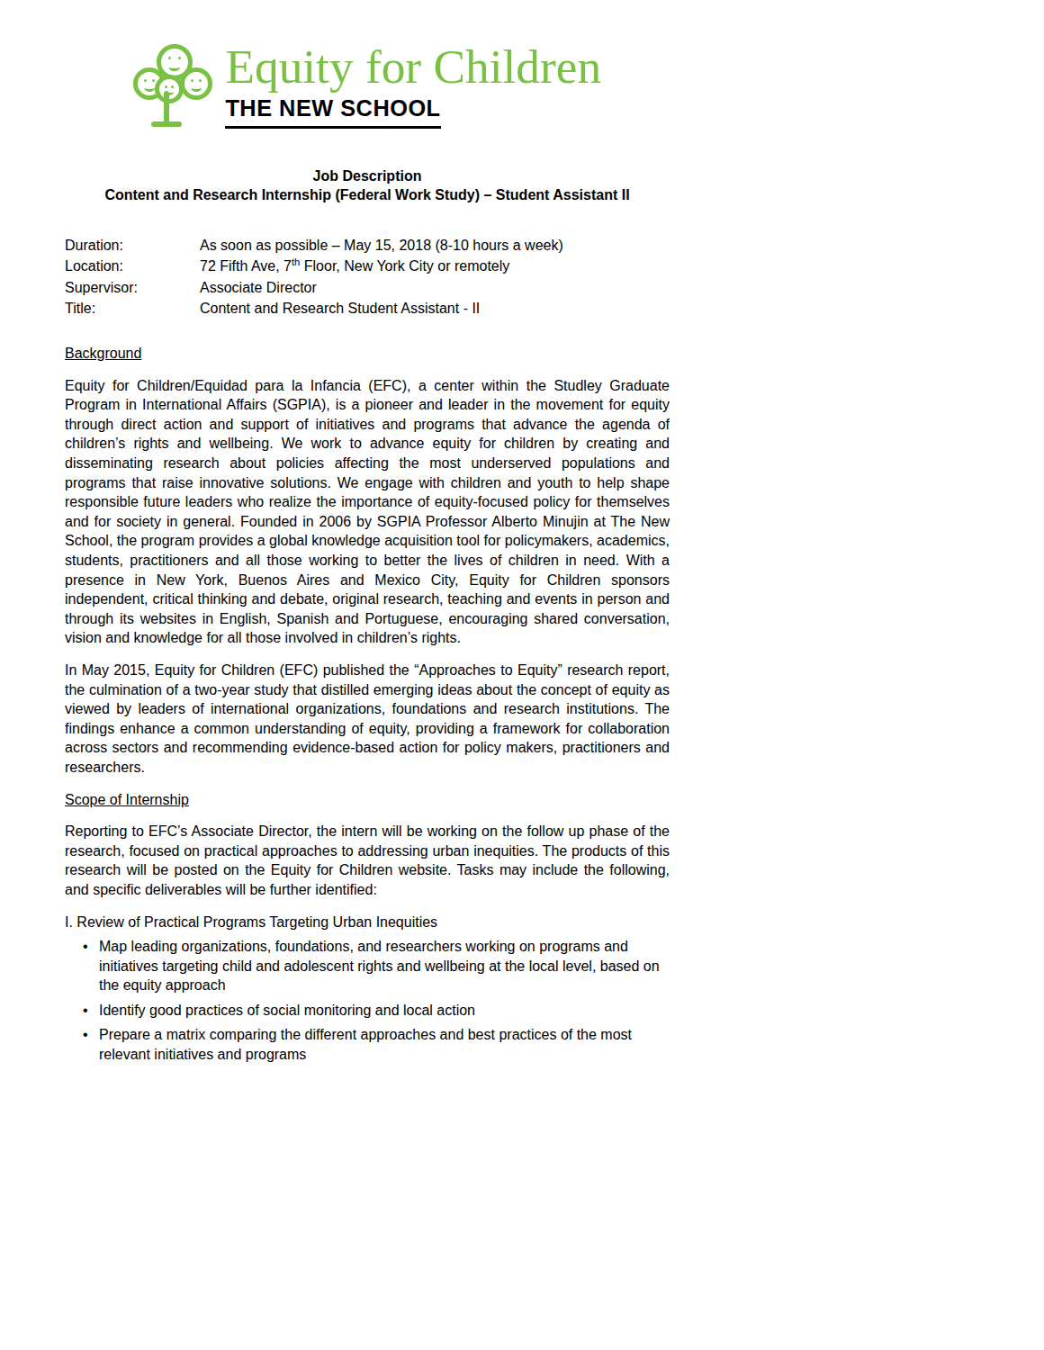Equity for Children
THE NEW SCHOOL
Job Description
Content and Research Internship (Federal Work Study) – Student Assistant II
| Duration: | As soon as possible – May 15, 2018 (8-10 hours a week) |
| Location: | 72 Fifth Ave, 7 th Floor, New York City or remotely |
| Supervisor: | Associate Director |
| Title: | Content and Research Student Assistant - II |
Background
Equity for Children/Equidad para la Infancia (EFC), a center within the Studley Graduate Program in International Affairs (SGPIA), is a pioneer and leader in the movement for equity through direct action and support of initiatives and programs that advance the agenda of children’s rights and wellbeing. We work to advance equity for children by creating and disseminating research about policies affecting the most underserved populations and programs that raise innovative solutions. We engage with children and youth to help shape responsible future leaders who realize the importance of equity-focused policy for themselves and for society in general. Founded in 2006 by SGPIA Professor Alberto Minujin at The New School, the program provides a global knowledge acquisition tool for policymakers, academics, students, practitioners and all those working to better the lives of children in need. With a presence in New York, Buenos Aires and Mexico City, Equity for Children sponsors independent, critical thinking and debate, original research, teaching and events in person and through its websites in English, Spanish and Portuguese, encouraging shared conversation, vision and knowledge for all those involved in children’s rights.
In May 2015, Equity for Children (EFC) published the “Approaches to Equity” research report, the culmination of a two-year study that distilled emerging ideas about the concept of equity as viewed by leaders of international organizations, foundations and research institutions. The findings enhance a common understanding of equity, providing a framework for collaboration across sectors and recommending evidence-based action for policy makers, practitioners and researchers.
Scope of Internship
Reporting to EFC’s Associate Director, the intern will be working on the follow up phase of the research, focused on practical approaches to addressing urban inequities. The products of this research will be posted on the Equity for Children website. Tasks may include the following, and specific deliverables will be further identified:
I. Review of Practical Programs Targeting Urban Inequities
Map leading organizations, foundations, and researchers working on programs and initiatives targeting child and adolescent rights and wellbeing at the local level, based on the equity approach
Identify good practices of social monitoring and local action
Prepare a matrix comparing the different approaches and best practices of the most relevant initiatives and programs